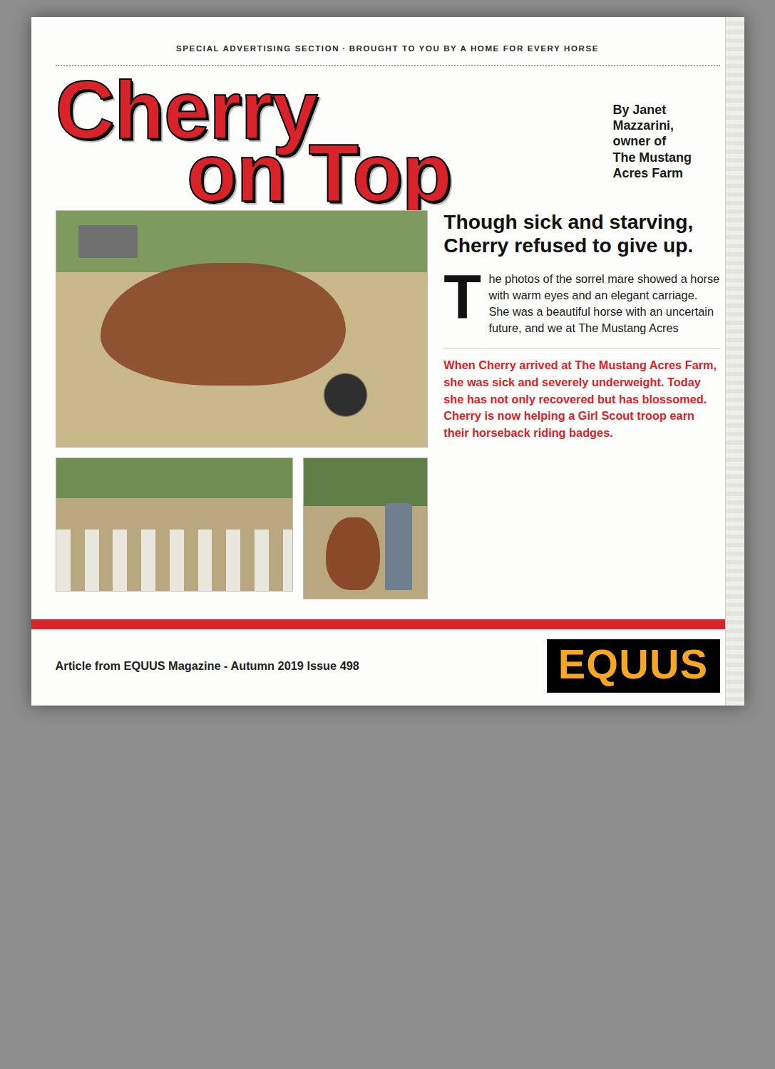Special Advertising Section·Brought to you by A Home for Every Horse
Cherry on Top
By Janet
Mazzarini,
owner of
The Mustang
Acres Farm
Though sick and starving, Cherry refused to give up.
The photos of the sorrel mare showed a horse with warm eyes and an elegant carriage. She was a beautiful horse with an uncertain future, and we at The Mustang Acres
When Cherry arrived at The Mustang Acres Farm, she was sick and severely underweight. Today she has not only recovered but has blossomed. Cherry is now helping a Girl Scout troop earn their horseback riding badges.
Article from EQUUS Magazine - Autumn 2019 Issue 498
EQUUS